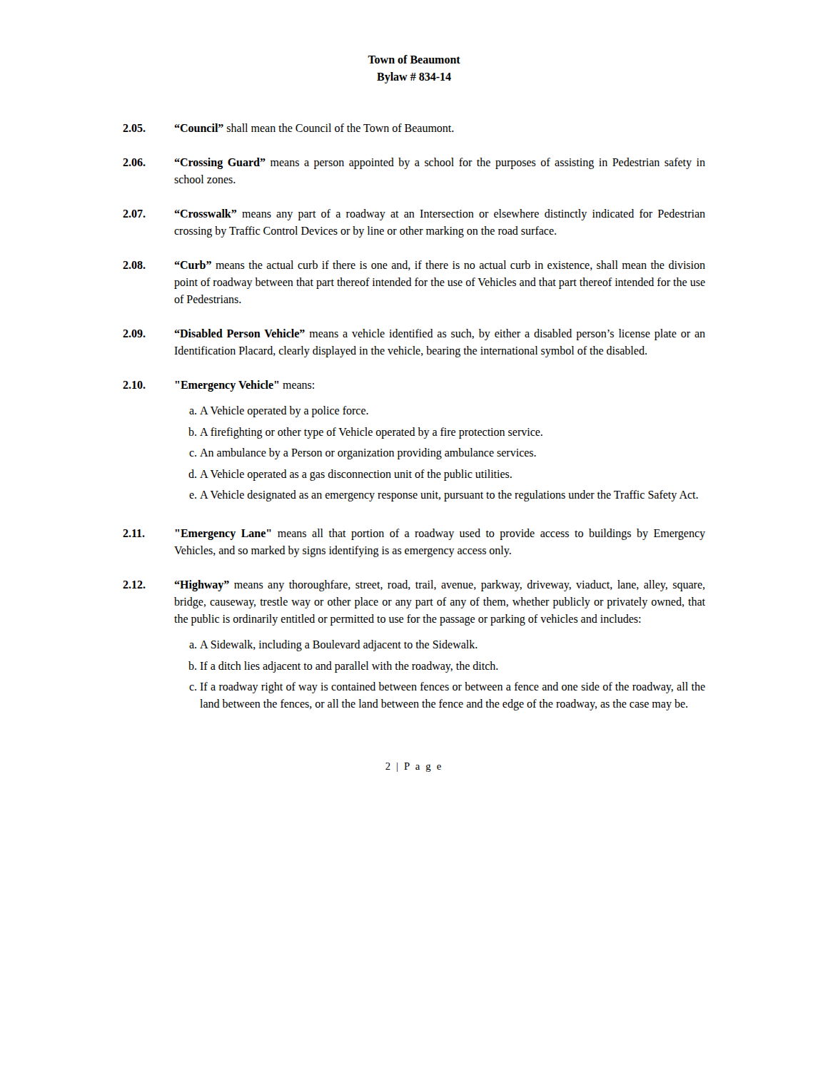Town of Beaumont
Bylaw # 834-14
2.05.
“Council” shall mean the Council of the Town of Beaumont.
2.06.
“Crossing Guard” means a person appointed by a school for the purposes of assisting in Pedestrian safety in school zones.
2.07.
“Crosswalk” means any part of a roadway at an Intersection or elsewhere distinctly indicated for Pedestrian crossing by Traffic Control Devices or by line or other marking on the road surface.
2.08.
“Curb” means the actual curb if there is one and, if there is no actual curb in existence, shall mean the division point of roadway between that part thereof intended for the use of Vehicles and that part thereof intended for the use of Pedestrians.
2.09.
“Disabled Person Vehicle” means a vehicle identified as such, by either a disabled person’s license plate or an Identification Placard, clearly displayed in the vehicle, bearing the international symbol of the disabled.
2.10.
"Emergency Vehicle" means:
A Vehicle operated by a police force.
A firefighting or other type of Vehicle operated by a fire protection service.
An ambulance by a Person or organization providing ambulance services.
A Vehicle operated as a gas disconnection unit of the public utilities.
A Vehicle designated as an emergency response unit, pursuant to the regulations under the Traffic Safety Act.
2.11.
"Emergency Lane" means all that portion of a roadway used to provide access to buildings by Emergency Vehicles, and so marked by signs identifying is as emergency access only.
2.12.
“Highway” means any thoroughfare, street, road, trail, avenue, parkway, driveway, viaduct, lane, alley, square, bridge, causeway, trestle way or other place or any part of any of them, whether publicly or privately owned, that the public is ordinarily entitled or permitted to use for the passage or parking of vehicles and includes:
A Sidewalk, including a Boulevard adjacent to the Sidewalk.
If a ditch lies adjacent to and parallel with the roadway, the ditch.
If a roadway right of way is contained between fences or between a fence and one side of the roadway, all the land between the fences, or all the land between the fence and the edge of the roadway, as the case may be.
2 | P a g e